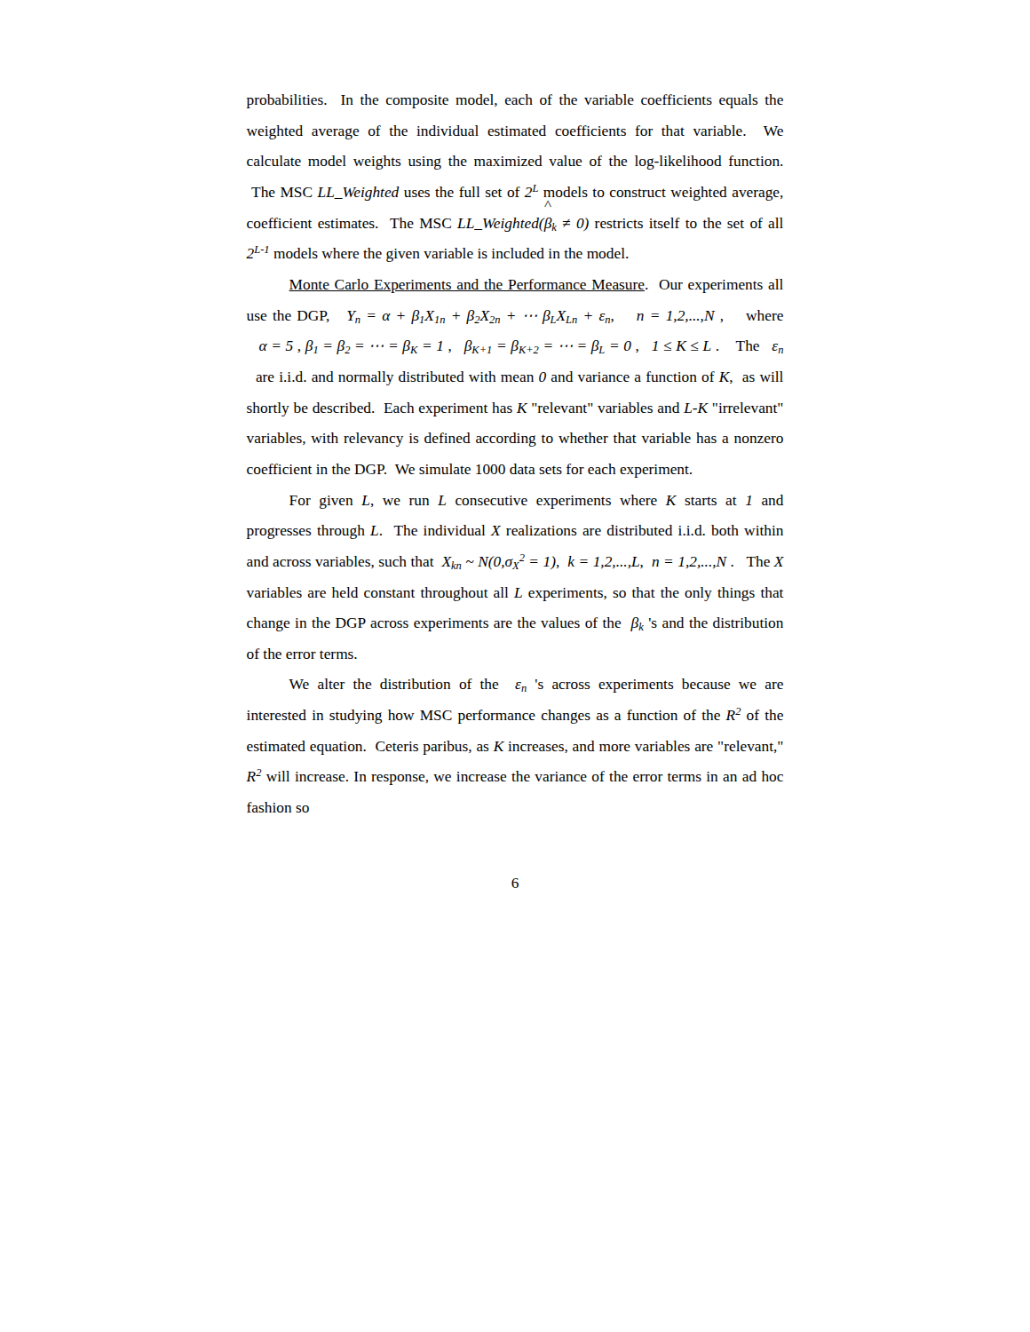probabilities. In the composite model, each of the variable coefficients equals the weighted average of the individual estimated coefficients for that variable. We calculate model weights using the maximized value of the log-likelihood function. The MSC LL_Weighted uses the full set of 2L models to construct weighted average, coefficient estimates. The MSC LL_Weighted(βk ≠ 0) restricts itself to the set of all 2L-1 models where the given variable is included in the model.
Monte Carlo Experiments and the Performance Measure. Our experiments all use the DGP, Yn = α + β1X1n + β2X2n + ⋯ βLXLn + εn, n = 1,2,...,N , where α = 5 , β1 = β2 = ⋯ = βK = 1 , βK+1 = βK+2 = ⋯ = βL = 0 , 1 ≤ K ≤ L . The εn are i.i.d. and normally distributed with mean 0 and variance a function of K, as will shortly be described. Each experiment has K "relevant" variables and L-K "irrelevant" variables, with relevancy is defined according to whether that variable has a nonzero coefficient in the DGP. We simulate 1000 data sets for each experiment.
For given L, we run L consecutive experiments where K starts at 1 and progresses through L. The individual X realizations are distributed i.i.d. both within and across variables, such that Xkn ~ N(0,σX2 = 1), k = 1,2,...,L, n = 1,2,...,N . The X variables are held constant throughout all L experiments, so that the only things that change in the DGP across experiments are the values of the βk 's and the distribution of the error terms.
We alter the distribution of the εn 's across experiments because we are interested in studying how MSC performance changes as a function of the R2 of the estimated equation. Ceteris paribus, as K increases, and more variables are "relevant," R2 will increase. In response, we increase the variance of the error terms in an ad hoc fashion so
6